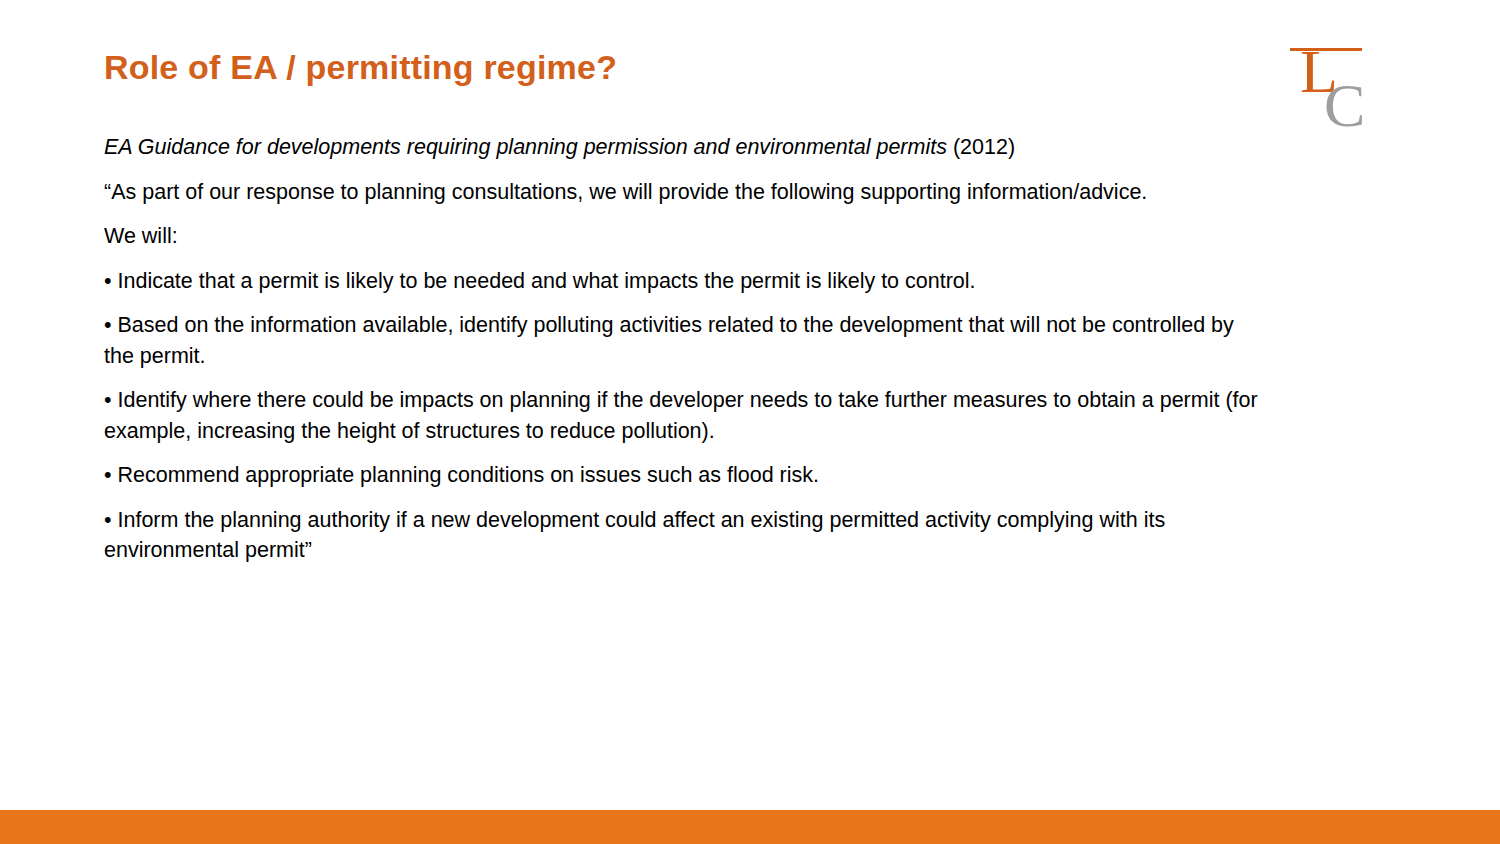Role of EA / permitting regime?
L C
EA Guidance for developments requiring planning permission and environmental permits (2012)
“As part of our response to planning consultations, we will provide the following supporting information/advice.
We will:
• Indicate that a permit is likely to be needed and what impacts the permit is likely to control.
• Based on the information available, identify polluting activities related to the development that will not be controlled by the permit.
• Identify where there could be impacts on planning if the developer needs to take further measures to obtain a permit (for example, increasing the height of structures to reduce pollution).
• Recommend appropriate planning conditions on issues such as flood risk.
• Inform the planning authority if a new development could affect an existing permitted activity complying with its environmental permit”